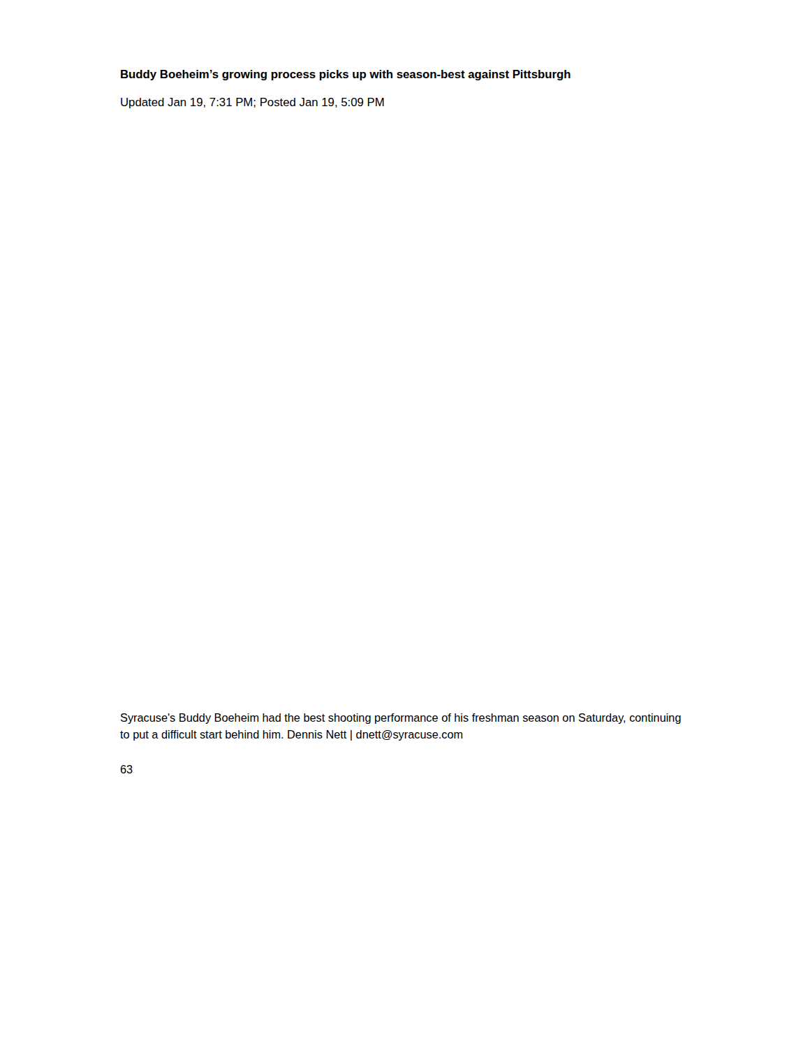Buddy Boeheim’s growing process picks up with season-best against Pittsburgh
Updated Jan 19, 7:31 PM; Posted Jan 19, 5:09 PM
Syracuse's Buddy Boeheim had the best shooting performance of his freshman season on Saturday, continuing to put a difficult start behind him. Dennis Nett | dnett@syracuse.com
63